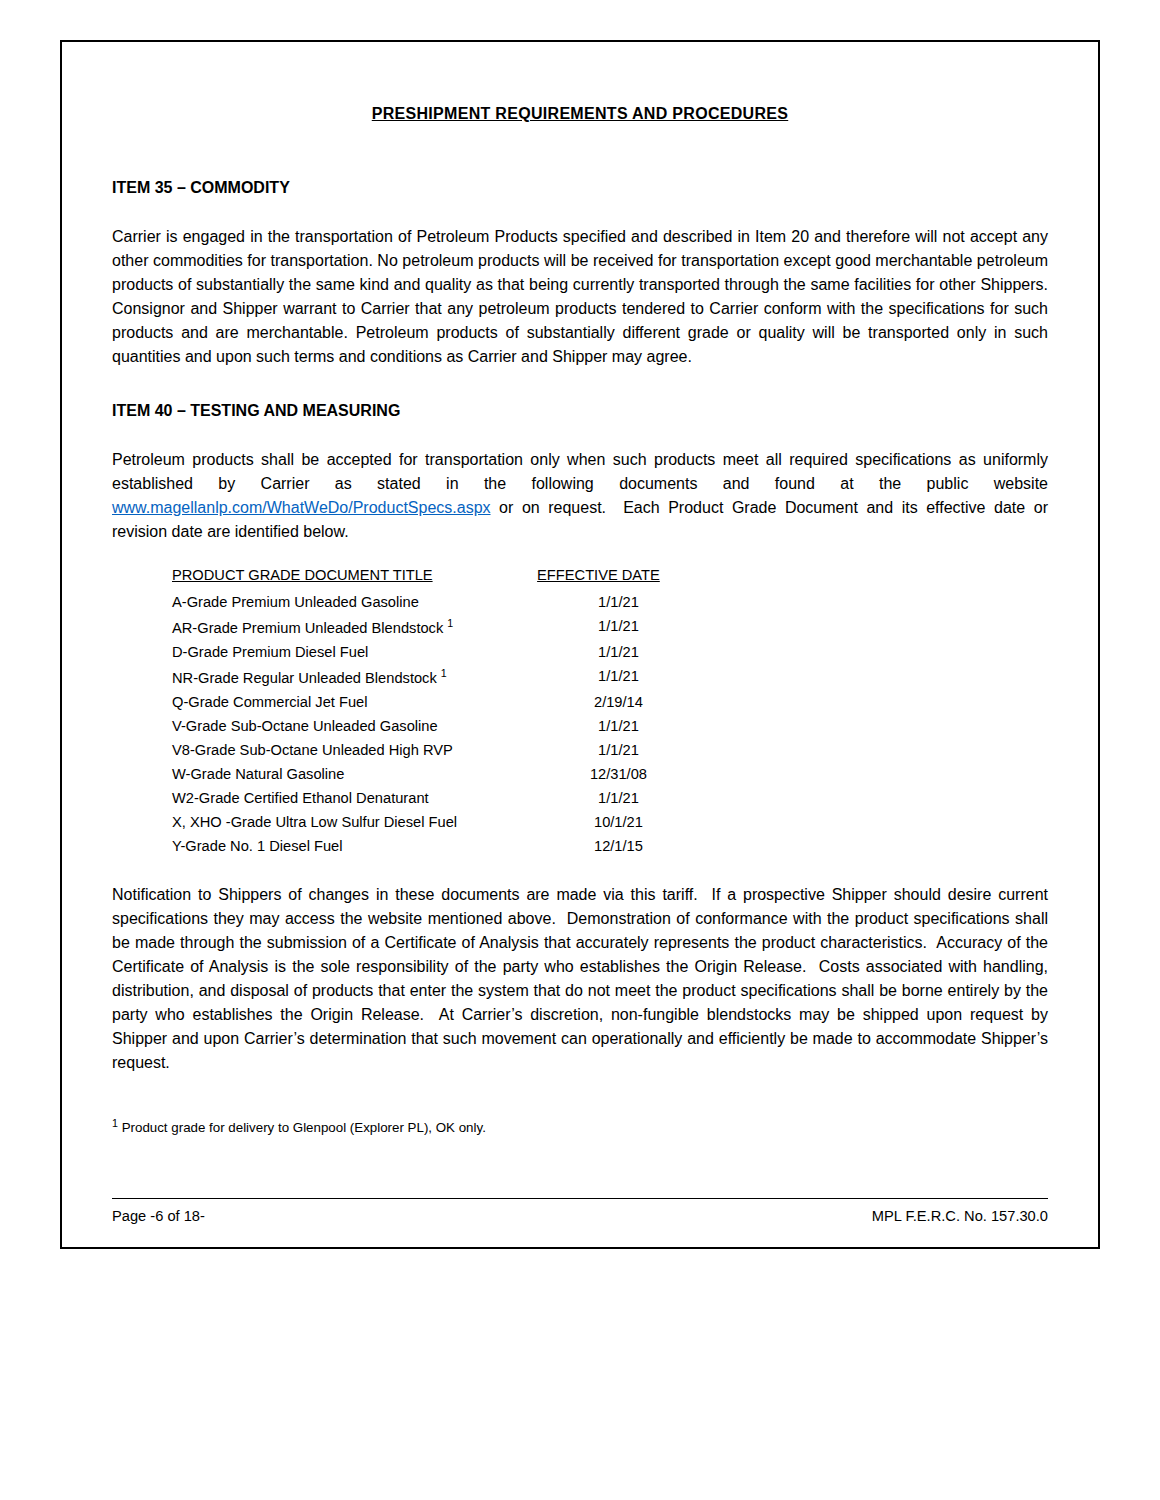PRESHIPMENT REQUIREMENTS AND PROCEDURES
ITEM 35 – COMMODITY
Carrier is engaged in the transportation of Petroleum Products specified and described in Item 20 and therefore will not accept any other commodities for transportation. No petroleum products will be received for transportation except good merchantable petroleum products of substantially the same kind and quality as that being currently transported through the same facilities for other Shippers. Consignor and Shipper warrant to Carrier that any petroleum products tendered to Carrier conform with the specifications for such products and are merchantable. Petroleum products of substantially different grade or quality will be transported only in such quantities and upon such terms and conditions as Carrier and Shipper may agree.
ITEM 40 – TESTING AND MEASURING
Petroleum products shall be accepted for transportation only when such products meet all required specifications as uniformly established by Carrier as stated in the following documents and found at the public website www.magellanlp.com/WhatWeDo/ProductSpecs.aspx or on request. Each Product Grade Document and its effective date or revision date are identified below.
| PRODUCT GRADE DOCUMENT TITLE | EFFECTIVE DATE |
| --- | --- |
| A-Grade Premium Unleaded Gasoline | 1/1/21 |
| AR-Grade Premium Unleaded Blendstock 1 | 1/1/21 |
| D-Grade Premium Diesel Fuel | 1/1/21 |
| NR-Grade Regular Unleaded Blendstock 1 | 1/1/21 |
| Q-Grade Commercial Jet Fuel | 2/19/14 |
| V-Grade Sub-Octane Unleaded Gasoline | 1/1/21 |
| V8-Grade Sub-Octane Unleaded High RVP | 1/1/21 |
| W-Grade Natural Gasoline | 12/31/08 |
| W2-Grade Certified Ethanol Denaturant | 1/1/21 |
| X, XHO -Grade Ultra Low Sulfur Diesel Fuel | 10/1/21 |
| Y-Grade No. 1 Diesel Fuel | 12/1/15 |
Notification to Shippers of changes in these documents are made via this tariff. If a prospective Shipper should desire current specifications they may access the website mentioned above. Demonstration of conformance with the product specifications shall be made through the submission of a Certificate of Analysis that accurately represents the product characteristics. Accuracy of the Certificate of Analysis is the sole responsibility of the party who establishes the Origin Release. Costs associated with handling, distribution, and disposal of products that enter the system that do not meet the product specifications shall be borne entirely by the party who establishes the Origin Release. At Carrier’s discretion, non-fungible blendstocks may be shipped upon request by Shipper and upon Carrier’s determination that such movement can operationally and efficiently be made to accommodate Shipper’s request.
1 Product grade for delivery to Glenpool (Explorer PL), OK only.
Page -6 of 18- MPL F.E.R.C. No. 157.30.0